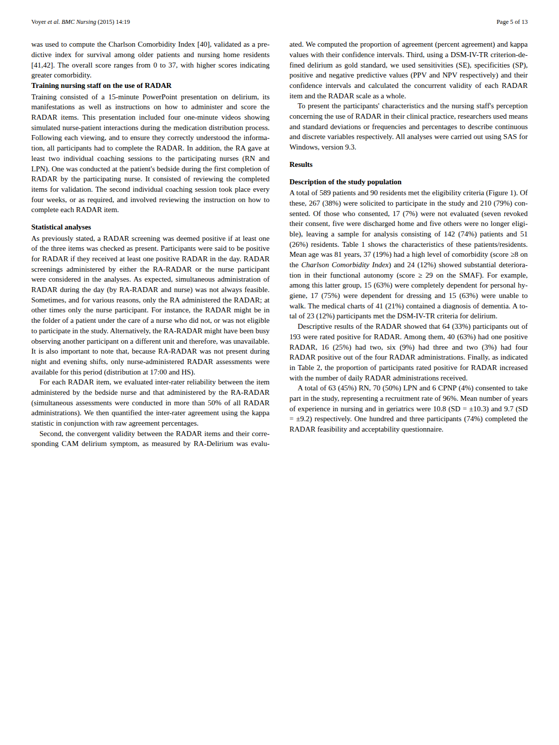Voyer et al. BMC Nursing (2015) 14:19 Page 5 of 13
was used to compute the Charlson Comorbidity Index [40], validated as a predictive index for survival among older patients and nursing home residents [41,42]. The overall score ranges from 0 to 37, with higher scores indicating greater comorbidity.
Training nursing staff on the use of RADAR
Training consisted of a 15-minute PowerPoint presentation on delirium, its manifestations as well as instructions on how to administer and score the RADAR items. This presentation included four one-minute videos showing simulated nurse-patient interactions during the medication distribution process. Following each viewing, and to ensure they correctly understood the information, all participants had to complete the RADAR. In addition, the RA gave at least two individual coaching sessions to the participating nurses (RN and LPN). One was conducted at the patient's bedside during the first completion of RADAR by the participating nurse. It consisted of reviewing the completed items for validation. The second individual coaching session took place every four weeks, or as required, and involved reviewing the instruction on how to complete each RADAR item.
Statistical analyses
As previously stated, a RADAR screening was deemed positive if at least one of the three items was checked as present. Participants were said to be positive for RADAR if they received at least one positive RADAR in the day. RADAR screenings administered by either the RA-RADAR or the nurse participant were considered in the analyses. As expected, simultaneous administration of RADAR during the day (by RA-RADAR and nurse) was not always feasible. Sometimes, and for various reasons, only the RA administered the RADAR; at other times only the nurse participant. For instance, the RADAR might be in the folder of a patient under the care of a nurse who did not, or was not eligible to participate in the study. Alternatively, the RA-RADAR might have been busy observing another participant on a different unit and therefore, was unavailable. It is also important to note that, because RA-RADAR was not present during night and evening shifts, only nurse-administered RADAR assessments were available for this period (distribution at 17:00 and HS).
For each RADAR item, we evaluated inter-rater reliability between the item administered by the bedside nurse and that administered by the RA-RADAR (simultaneous assessments were conducted in more than 50% of all RADAR administrations). We then quantified the inter-rater agreement using the kappa statistic in conjunction with raw agreement percentages.
Second, the convergent validity between the RADAR items and their corresponding CAM delirium symptom, as measured by RA-Delirium was evaluated. We computed the proportion of agreement (percent agreement) and kappa values with their confidence intervals. Third, using a DSM-IV-TR criterion-defined delirium as gold standard, we used sensitivities (SE), specificities (SP), positive and negative predictive values (PPV and NPV respectively) and their confidence intervals and calculated the concurrent validity of each RADAR item and the RADAR scale as a whole.
To present the participants' characteristics and the nursing staff's perception concerning the use of RADAR in their clinical practice, researchers used means and standard deviations or frequencies and percentages to describe continuous and discrete variables respectively. All analyses were carried out using SAS for Windows, version 9.3.
Results
Description of the study population
A total of 589 patients and 90 residents met the eligibility criteria (Figure 1). Of these, 267 (38%) were solicited to participate in the study and 210 (79%) consented. Of those who consented, 17 (7%) were not evaluated (seven revoked their consent, five were discharged home and five others were no longer eligible), leaving a sample for analysis consisting of 142 (74%) patients and 51 (26%) residents. Table 1 shows the characteristics of these patients/residents. Mean age was 81 years, 37 (19%) had a high level of comorbidity (score ≥8 on the Charlson Comorbidity Index) and 24 (12%) showed substantial deterioration in their functional autonomy (score ≥ 29 on the SMAF). For example, among this latter group, 15 (63%) were completely dependent for personal hygiene, 17 (75%) were dependent for dressing and 15 (63%) were unable to walk. The medical charts of 41 (21%) contained a diagnosis of dementia. A total of 23 (12%) participants met the DSM-IV-TR criteria for delirium.
Descriptive results of the RADAR showed that 64 (33%) participants out of 193 were rated positive for RADAR. Among them, 40 (63%) had one positive RADAR, 16 (25%) had two, six (9%) had three and two (3%) had four RADAR positive out of the four RADAR administrations. Finally, as indicated in Table 2, the proportion of participants rated positive for RADAR increased with the number of daily RADAR administrations received.
A total of 63 (45%) RN, 70 (50%) LPN and 6 CPNP (4%) consented to take part in the study, representing a recruitment rate of 96%. Mean number of years of experience in nursing and in geriatrics were 10.8 (SD = ±10.3) and 9.7 (SD = ±9.2) respectively. One hundred and three participants (74%) completed the RADAR feasibility and acceptability questionnaire.